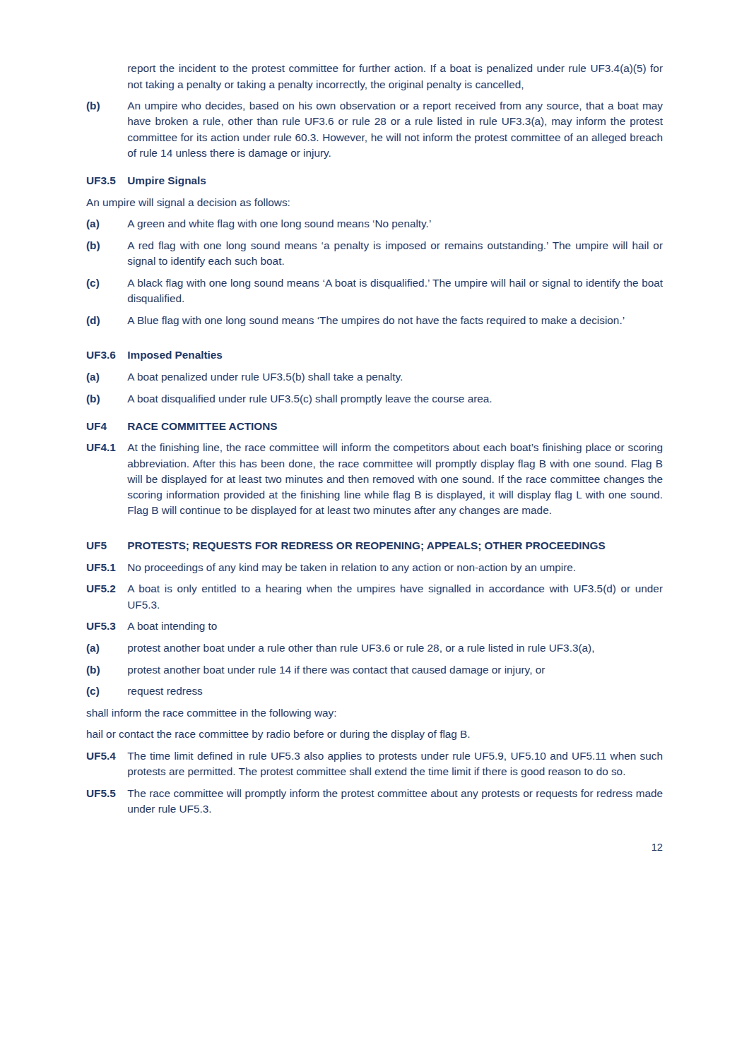report the incident to the protest committee for further action. If a boat is penalized under rule UF3.4(a)(5) for not taking a penalty or taking a penalty incorrectly, the original penalty is cancelled,
(b)
An umpire who decides, based on his own observation or a report received from any source, that a boat may have broken a rule, other than rule UF3.6 or rule 28 or a rule listed in rule UF3.3(a), may inform the protest committee for its action under rule 60.3. However, he will not inform the protest committee of an alleged breach of rule 14 unless there is damage or injury.
UF3.5
Umpire Signals
An umpire will signal a decision as follows:
(a)
A green and white flag with one long sound means ‘No penalty.’
(b)
A red flag with one long sound means ‘a penalty is imposed or remains outstanding.’ The umpire will hail or signal to identify each such boat.
(c)
A black flag with one long sound means ‘A boat is disqualified.’ The umpire will hail or signal to identify the boat disqualified.
(d)
A Blue flag with one long sound means ‘The umpires do not have the facts required to make a decision.’
UF3.6
Imposed Penalties
(a)
A boat penalized under rule UF3.5(b) shall take a penalty.
(b)
A boat disqualified under rule UF3.5(c) shall promptly leave the course area.
UF4
RACE COMMITTEE ACTIONS
UF4.1
At the finishing line, the race committee will inform the competitors about each boat’s finishing place or scoring abbreviation. After this has been done, the race committee will promptly display flag B with one sound. Flag B will be displayed for at least two minutes and then removed with one sound. If the race committee changes the scoring information provided at the finishing line while flag B is displayed, it will display flag L with one sound. Flag B will continue to be displayed for at least two minutes after any changes are made.
UF5
PROTESTS; REQUESTS FOR REDRESS OR REOPENING; APPEALS; OTHER PROCEEDINGS
UF5.1
No proceedings of any kind may be taken in relation to any action or non-action by an umpire.
UF5.2
A boat is only entitled to a hearing when the umpires have signalled in accordance with UF3.5(d) or under UF5.3.
UF5.3
A boat intending to
(a)
protest another boat under a rule other than rule UF3.6 or rule 28, or a rule listed in rule UF3.3(a),
(b)
protest another boat under rule 14 if there was contact that caused damage or injury, or
(c)
request redress
shall inform the race committee in the following way:
hail or contact the race committee by radio before or during the display of flag B.
UF5.4
The time limit defined in rule UF5.3 also applies to protests under rule UF5.9, UF5.10 and UF5.11 when such protests are permitted. The protest committee shall extend the time limit if there is good reason to do so.
UF5.5
The race committee will promptly inform the protest committee about any protests or requests for redress made under rule UF5.3.
12